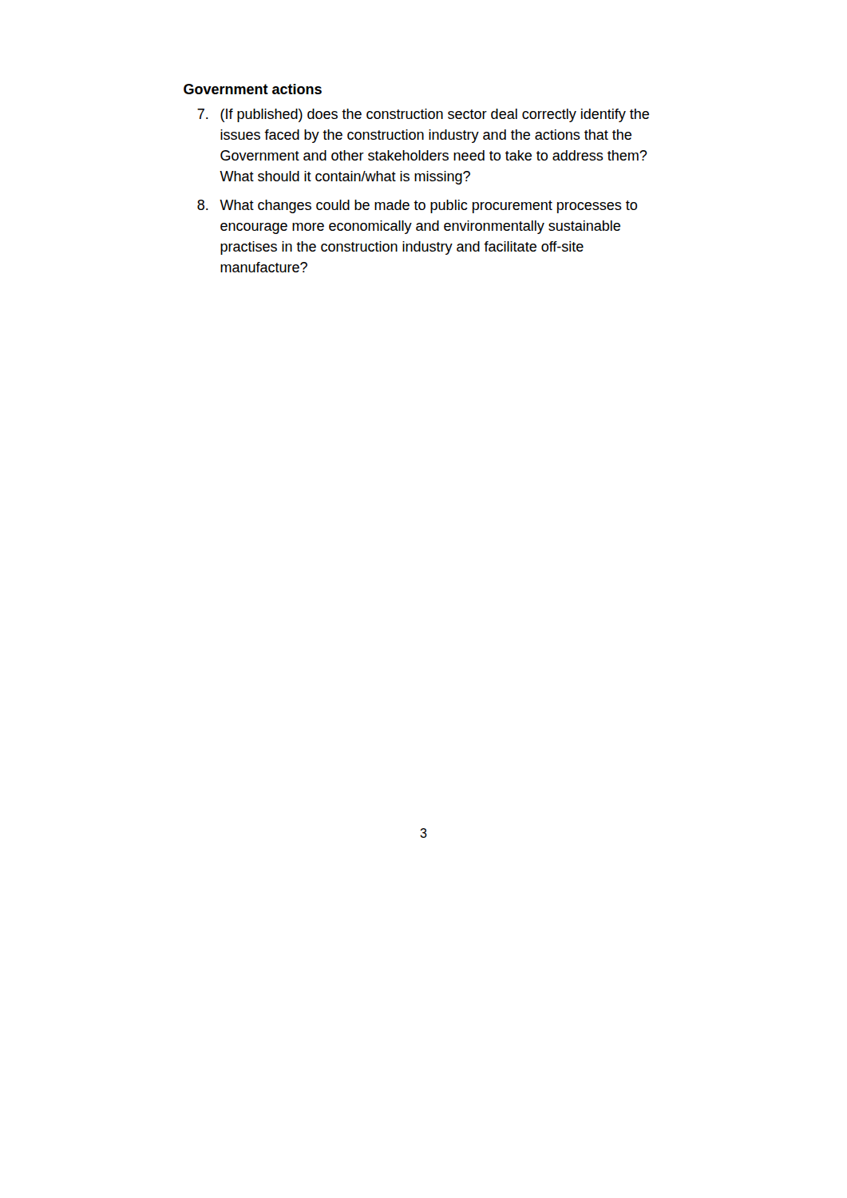Government actions
(If published) does the construction sector deal correctly identify the issues faced by the construction industry and the actions that the Government and other stakeholders need to take to address them? What should it contain/what is missing?
What changes could be made to public procurement processes to encourage more economically and environmentally sustainable practises in the construction industry and facilitate off-site manufacture?
3